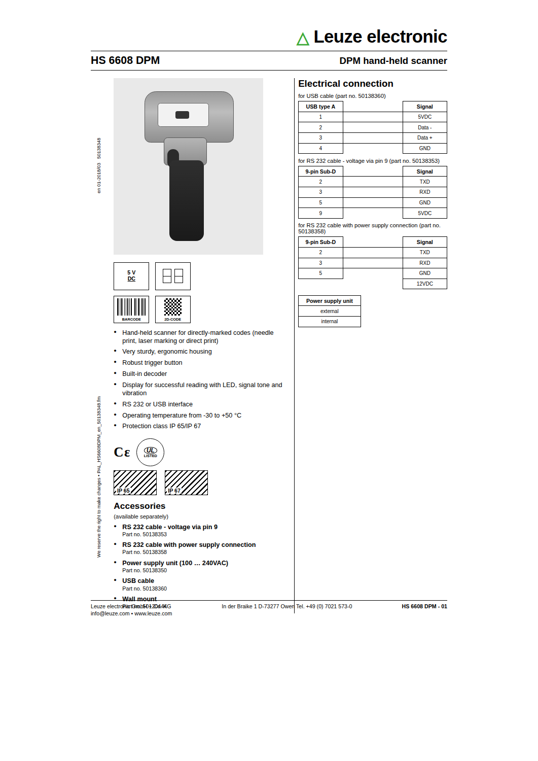△ Leuze electronic
HS 6608 DPM
DPM hand-held scanner
en 01-2018/03 50138348
We reserve the right to make changes • PAL_HS6608DPM_en_50138348.fm
5 V
DC
BARCODE
2D-CODE
Hand-held scanner for directly-marked codes (needle print, laser marking or direct print)
Very sturdy, ergonomic housing
Robust trigger button
Built-in decoder
Display for successful reading with LED, signal tone and vibration
RS 232 or USB interface
Operating temperature from -30 to +50 °C
Protection class IP 65/IP 67
C ε
UL
LISTED
IP 65
IP 67
Accessories
(available separately)
RS 232 cable - voltage via pin 9 Part no. 50138353
RS 232 cable with power supply connection Part no. 50138358
Power supply unit (100 … 240VAC) Part no. 50138350
USB cable Part no. 50138360
Wall mount Part no. 50120444
Electrical connection
for USB cable (part no. 50138360)
| USB type A | | Signal |
| 1 | | 5VDC |
| 2 | | Data - |
| 3 | | Data + |
| 4 | | GND |
for RS 232 cable - voltage via pin 9 (part no. 50138353)
| 9-pin Sub-D | | Signal |
| 2 | | TXD |
| 3 | | RXD |
| 5 | | GND |
| 9 | | 5VDC |
for RS 232 cable with power supply connection (part no. 50138358)
| 9-pin Sub-D | | Signal |
| 2 | | TXD |
| 3 | | RXD |
| 5 | | GND |
| | | 12VDC |
| Power supply unit |
| --- |
| external |
| internal |
Leuze electronic GmbH + Co. KG
info@leuze.com • www.leuze.com
In der Braike 1 D-73277 Owen Tel. +49 (0) 7021 573-0
HS 6608 DPM - 01